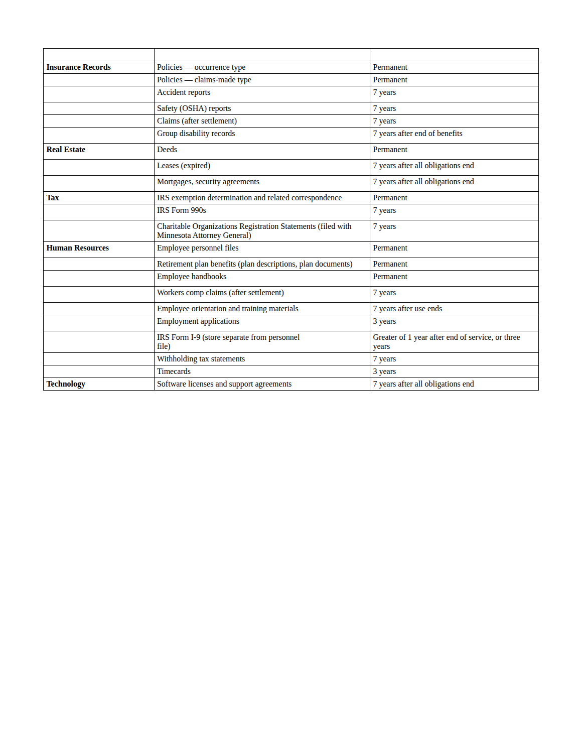| Insurance Records | Policies — occurrence type | Permanent |
| | Policies — claims-made type | Permanent |
| | Accident reports | 7 years |
| | Safety (OSHA) reports | 7 years |
| | Claims (after settlement) | 7 years |
| | Group disability records | 7 years after end of benefits |
| Real Estate | Deeds | Permanent |
| | Leases (expired) | 7 years after all obligations end |
| | Mortgages, security agreements | 7 years after all obligations end |
| Tax | IRS exemption determination and related correspondence | Permanent |
| | IRS Form 990s | 7 years |
| | Charitable Organizations Registration Statements (filed with Minnesota Attorney General) | 7 years |
| Human Resources | Employee personnel files | Permanent |
| | Retirement plan benefits (plan descriptions, plan documents) | Permanent |
| | Employee handbooks | Permanent |
| | Workers comp claims (after settlement) | 7 years |
| | Employee orientation and training materials | 7 years after use ends |
| | Employment applications | 3 years |
| | IRS Form I-9 (store separate from personnel file) | Greater of 1 year after end of service, or three years |
| | Withholding tax statements | 7 years |
| | Timecards | 3 years |
| Technology | Software licenses and support agreements | 7 years after all obligations end |